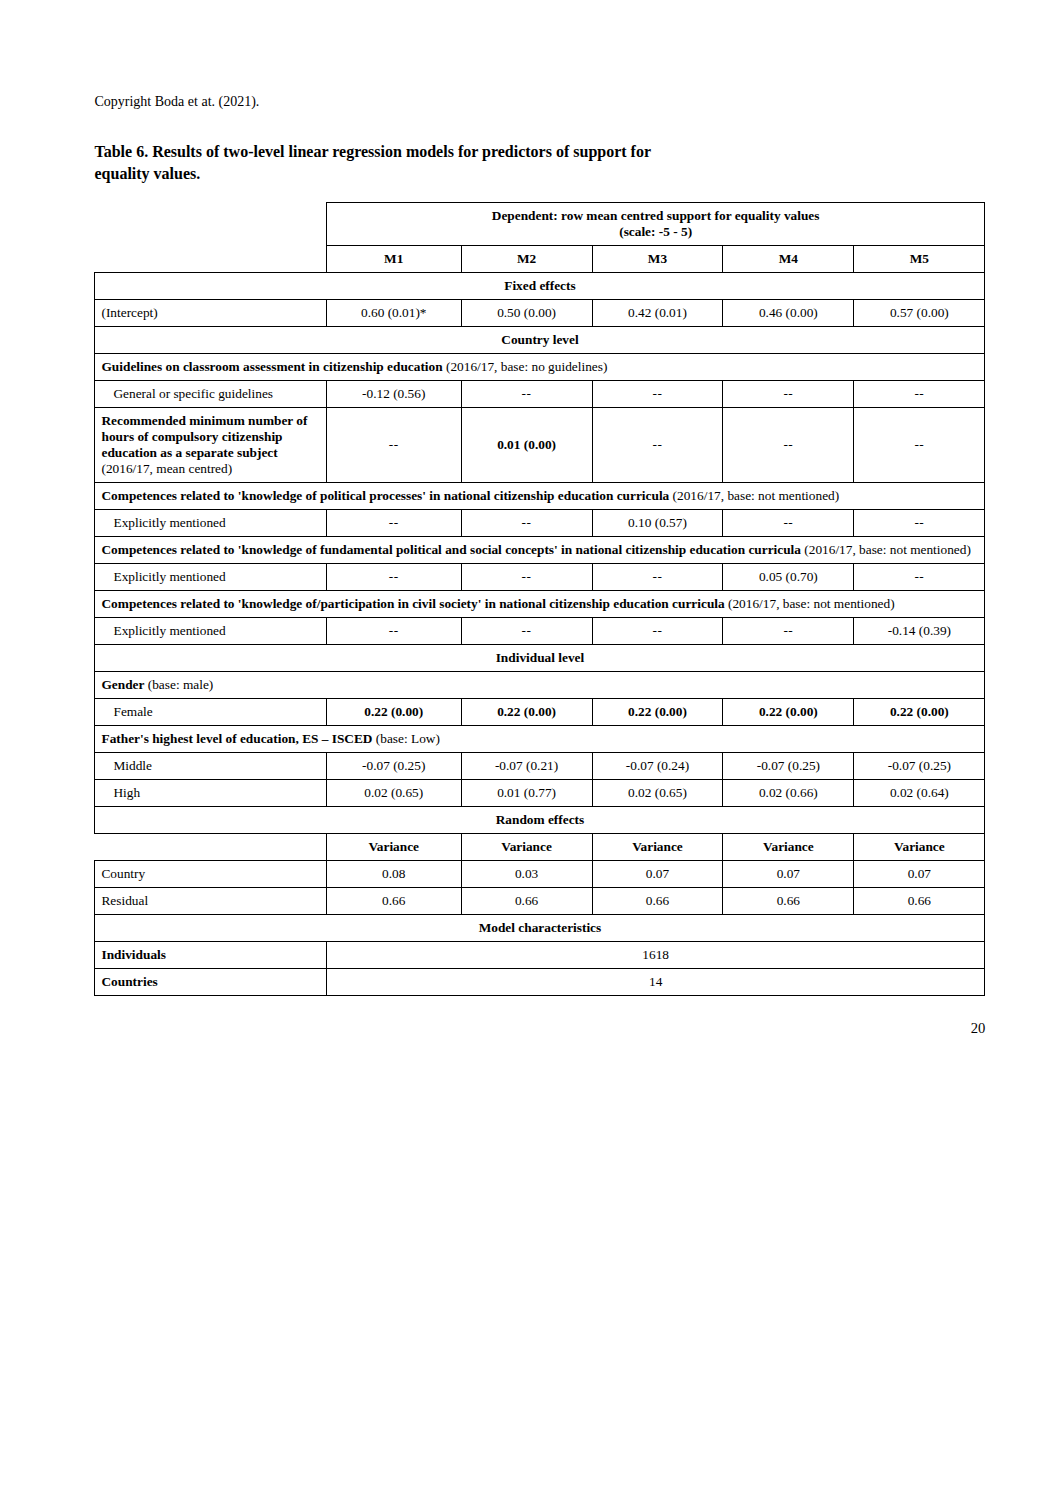Copyright Boda et at. (2021).
Table 6. Results of two-level linear regression models for predictors of support for
equality values.
| | Dependent: row mean centred support for equality values (scale: -5 - 5) |
| | M1 | M2 | M3 | M4 | M5 |
| Fixed effects |
| (Intercept) | 0.60 (0.01)* | 0.50 (0.00) | 0.42 (0.01) | 0.46 (0.00) | 0.57 (0.00) |
| Country level |
| Guidelines on classroom assessment in citizenship education (2016/17, base: no guidelines) |
| General or specific guidelines | -0.12 (0.56) | -- | -- | -- | -- |
| Recommended minimum number of hours of compulsory citizenship education as a separate subject (2016/17, mean centred) | -- | 0.01 (0.00) | -- | -- | -- |
| Competences related to 'knowledge of political processes' in national citizenship education curricula (2016/17, base: not mentioned) |
| Explicitly mentioned | -- | -- | 0.10 (0.57) | -- | -- |
| Competences related to 'knowledge of fundamental political and social concepts' in national citizenship education curricula (2016/17, base: not mentioned) |
| Explicitly mentioned | -- | -- | -- | 0.05 (0.70) | -- |
| Competences related to 'knowledge of/participation in civil society' in national citizenship education curricula (2016/17, base: not mentioned) |
| Explicitly mentioned | -- | -- | -- | -- | -0.14 (0.39) |
| Individual level |
| Gender (base: male) |
| Female | 0.22 (0.00) | 0.22 (0.00) | 0.22 (0.00) | 0.22 (0.00) | 0.22 (0.00) |
| Father's highest level of education, ES – ISCED (base: Low) |
| Middle | -0.07 (0.25) | -0.07 (0.21) | -0.07 (0.24) | -0.07 (0.25) | -0.07 (0.25) |
| High | 0.02 (0.65) | 0.01 (0.77) | 0.02 (0.65) | 0.02 (0.66) | 0.02 (0.64) |
| Random effects |
| | Variance | Variance | Variance | Variance | Variance |
| Country | 0.08 | 0.03 | 0.07 | 0.07 | 0.07 |
| Residual | 0.66 | 0.66 | 0.66 | 0.66 | 0.66 |
| Model characteristics |
| Individuals | 1618 |
| Countries | 14 |
20